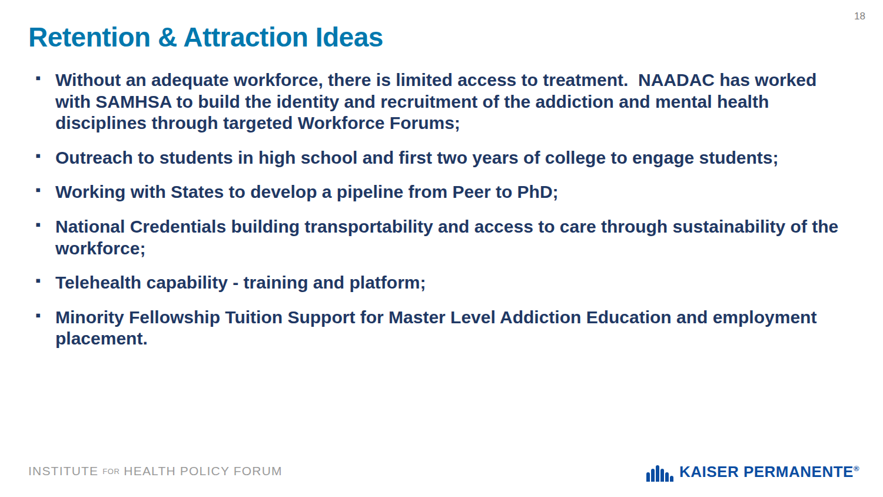18
Retention & Attraction Ideas
Without an adequate workforce, there is limited access to treatment. NAADAC has worked with SAMHSA to build the identity and recruitment of the addiction and mental health disciplines through targeted Workforce Forums;
Outreach to students in high school and first two years of college to engage students;
Working with States to develop a pipeline from Peer to PhD;
National Credentials building transportability and access to care through sustainability of the workforce;
Telehealth capability - training and platform;
Minority Fellowship Tuition Support for Master Level Addiction Education and employment placement.
INSTITUTE FOR HEALTH POLICY FORUM
KAISER PERMANENTE®